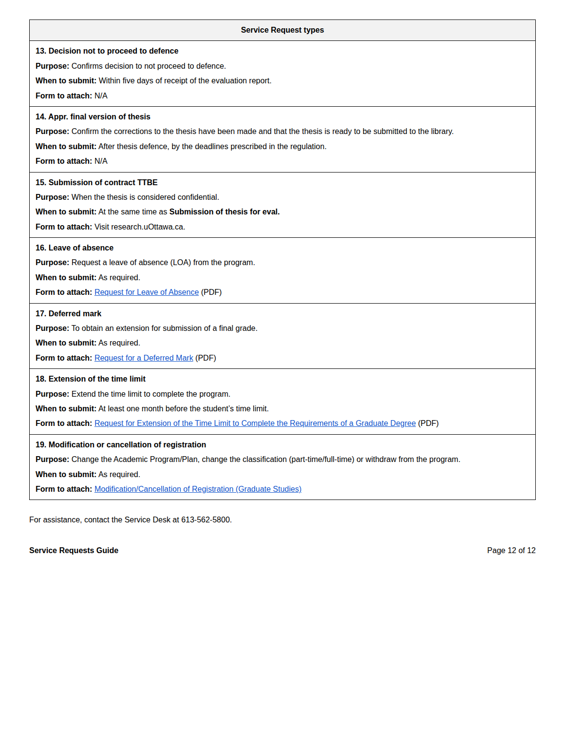| Service Request types |
| --- |
| 13. Decision not to proceed to defence Purpose: Confirms decision to not proceed to defence. When to submit: Within five days of receipt of the evaluation report. Form to attach: N/A |
| 14. Appr. final version of thesis Purpose: Confirm the corrections to the thesis have been made and that the thesis is ready to be submitted to the library. When to submit: After thesis defence, by the deadlines prescribed in the regulation. Form to attach: N/A |
| 15. Submission of contract TTBE Purpose: When the thesis is considered confidential. When to submit: At the same time as Submission of thesis for eval. Form to attach: Visit research.uOttawa.ca. |
| 16. Leave of absence Purpose: Request a leave of absence (LOA) from the program. When to submit: As required. Form to attach: Request for Leave of Absence (PDF) |
| 17. Deferred mark Purpose: To obtain an extension for submission of a final grade. When to submit: As required. Form to attach: Request for a Deferred Mark (PDF) |
| 18. Extension of the time limit Purpose: Extend the time limit to complete the program. When to submit: At least one month before the student’s time limit. Form to attach: Request for Extension of the Time Limit to Complete the Requirements of a Graduate Degree (PDF) |
| 19. Modification or cancellation of registration Purpose: Change the Academic Program/Plan, change the classification (part-time/full-time) or withdraw from the program. When to submit: As required. Form to attach: Modification/Cancellation of Registration (Graduate Studies) |
For assistance, contact the Service Desk at 613-562-5800.
Service Requests Guide Page 12 of 12